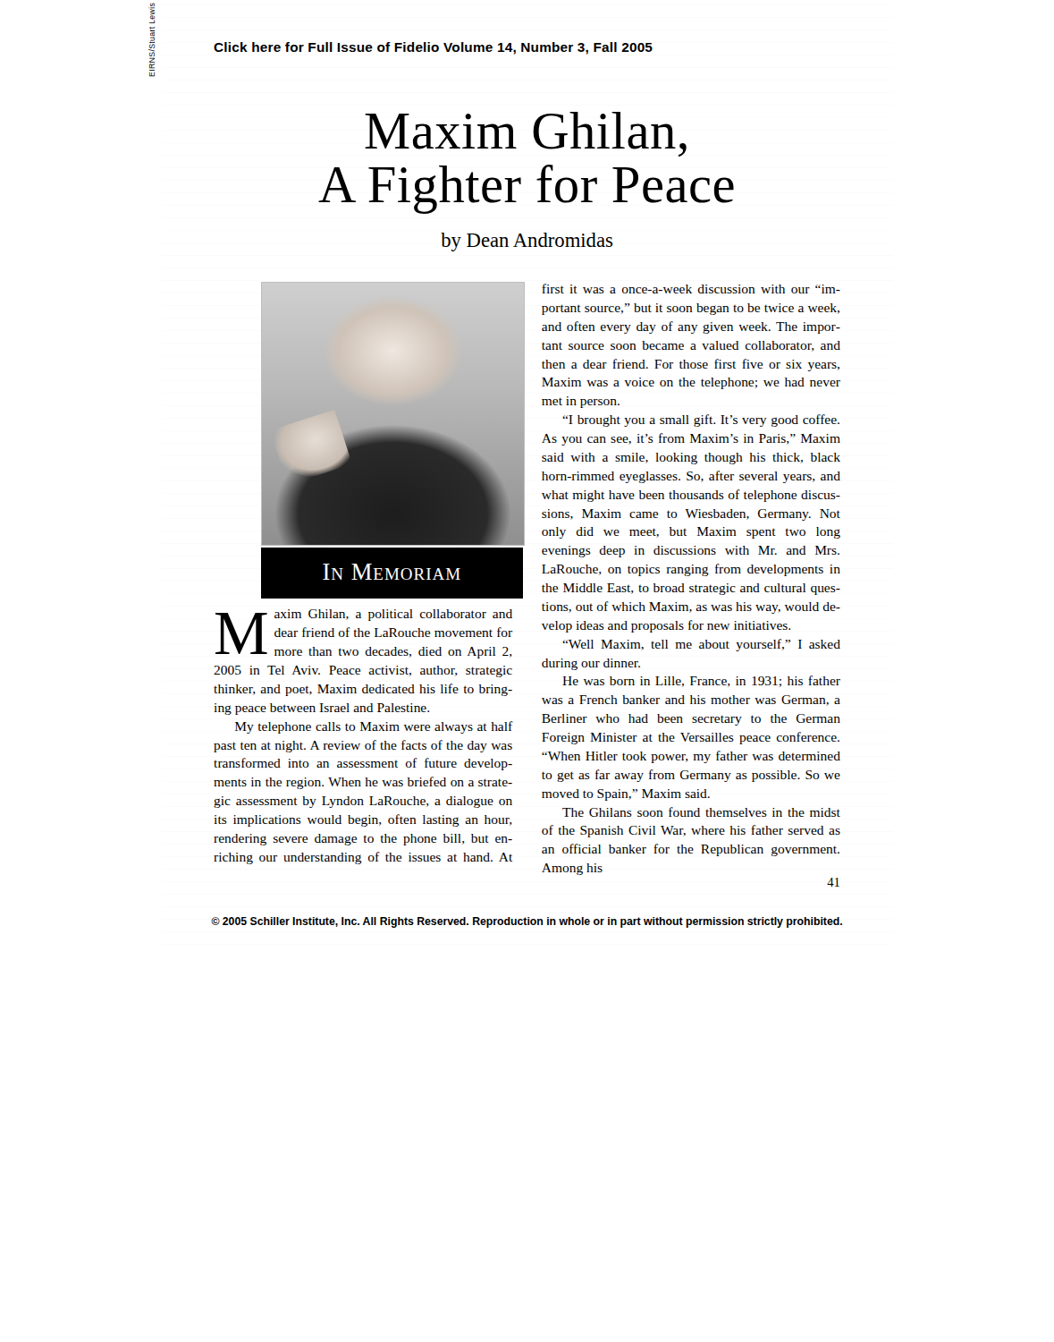Click here for Full Issue of Fidelio Volume 14, Number 3, Fall 2005
Maxim Ghilan,
A Fighter for Peace
by Dean Andromidas
EIRNS/Stuart Lewis
In Memoriam
Maxim Ghilan, a political collaborator and dear friend of the LaRouche movement for more than two decades, died on April 2, 2005 in Tel Aviv. Peace activist, author, strategic thinker, and poet, Maxim dedicated his life to bringing peace between Israel and Palestine.
My telephone calls to Maxim were always at half past ten at night. A review of the facts of the day was transformed into an assessment of future developments in the region. When he was briefed on a strategic assessment by Lyndon LaRouche, a dialogue on its implications would begin, often lasting an hour, rendering severe damage to the phone bill, but enriching our understanding of the issues at hand. At first it was a once-a-week discussion with our “important source,” but it soon began to be twice a week, and often every day of any given week. The important source soon became a valued collaborator, and then a dear friend. For those first five or six years, Maxim was a voice on the telephone; we had never met in person.
“I brought you a small gift. It’s very good coffee. As you can see, it’s from Maxim’s in Paris,” Maxim said with a smile, looking though his thick, black horn-rimmed eyeglasses. So, after several years, and what might have been thousands of telephone discussions, Maxim came to Wiesbaden, Germany. Not only did we meet, but Maxim spent two long evenings deep in discussions with Mr. and Mrs. LaRouche, on topics ranging from developments in the Middle East, to broad strategic and cultural questions, out of which Maxim, as was his way, would develop ideas and proposals for new initiatives.
“Well Maxim, tell me about yourself,” I asked during our dinner.
He was born in Lille, France, in 1931; his father was a French banker and his mother was German, a Berliner who had been secretary to the German Foreign Minister at the Versailles peace conference. “When Hitler took power, my father was determined to get as far away from Germany as possible. So we moved to Spain,” Maxim said.
The Ghilans soon found themselves in the midst of the Spanish Civil War, where his father served as an official banker for the Republican government. Among his
41
© 2005 Schiller Institute, Inc. All Rights Reserved. Reproduction in whole or in part without permission strictly prohibited.